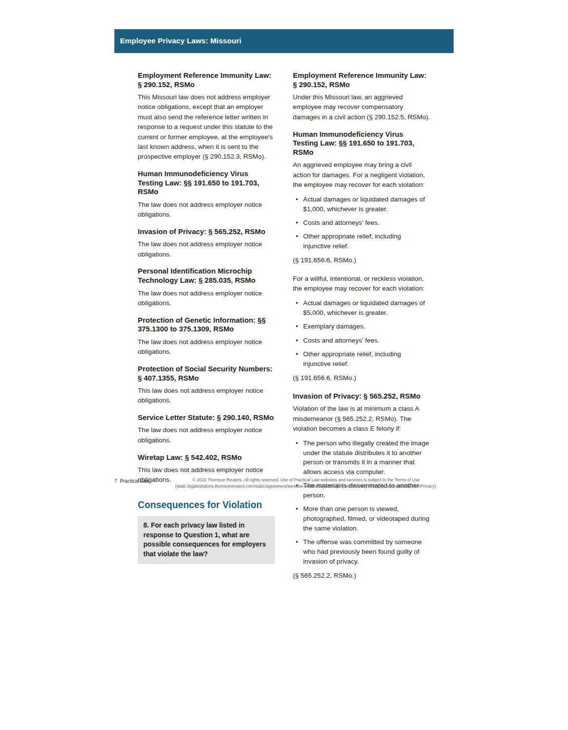Employee Privacy Laws: Missouri
Employment Reference Immunity Law: § 290.152, RSMo
This Missouri law does not address employer notice obligations, except that an employer must also send the reference letter written in response to a request under this statute to the current or former employee, at the employee's last known address, when it is sent to the prospective employer (§ 290.152.3, RSMo).
Human Immunodeficiency Virus Testing Law: §§ 191.650 to 191.703, RSMo
The law does not address employer notice obligations.
Invasion of Privacy: § 565.252, RSMo
The law does not address employer notice obligations.
Personal Identification Microchip Technology Law: § 285.035, RSMo
The law does not address employer notice obligations.
Protection of Genetic Information: §§ 375.1300 to 375.1309, RSMo
The law does not address employer notice obligations.
Protection of Social Security Numbers: § 407.1355, RSMo
This law does not address employer notice obligations.
Service Letter Statute: § 290.140, RSMo
The law does not address employer notice obligations.
Wiretap Law: § 542.402, RSMo
This law does not address employer notice obligations.
Consequences for Violation
8. For each privacy law listed in response to Question 1, what are possible consequences for employers that violate the law?
Employment Reference Immunity Law: § 290.152, RSMo
Under this Missouri law, an aggrieved employee may recover compensatory damages in a civil action (§ 290.152.5, RSMo).
Human Immunodeficiency Virus Testing Law: §§ 191.650 to 191.703, RSMo
An aggrieved employee may bring a civil action for damages. For a negligent violation, the employee may recover for each violation:
Actual damages or liquidated damages of $1,000, whichever is greater.
Costs and attorneys' fees.
Other appropriate relief, including injunctive relief.
(§ 191.656.6, RSMo.)
For a willful, intentional, or reckless violation, the employee may recover for each violation:
Actual damages or liquidated damages of $5,000, whichever is greater.
Exemplary damages.
Costs and attorneys' fees.
Other appropriate relief, including injunctive relief.
(§ 191.656.6, RSMo.)
Invasion of Privacy: § 565.252, RSMo
Violation of the law is at minimum a class A misdemeanor (§ 565.252.2, RSMo). The violation becomes a class E felony if:
The person who illegally created the image under the statute distributes it to another person or transmits it in a manner that allows access via computer.
The material is disseminated to another person.
More than one person is viewed, photographed, filmed, or videotaped during the same violation.
The offense was committed by someone who had previously been found guilty of invasion of privacy.
(§ 565.252.2, RSMo.)
7 Practical Law
© 2022 Thomson Reuters. All rights reserved. Use of Practical Law websites and services is subject to the Terms of Use
(static.legalsolutions.thomsonreuters.com/static/agreement/westlaw-additional-terms.pdf) and Privacy Policy (a.next.westlaw.com/Privacy).